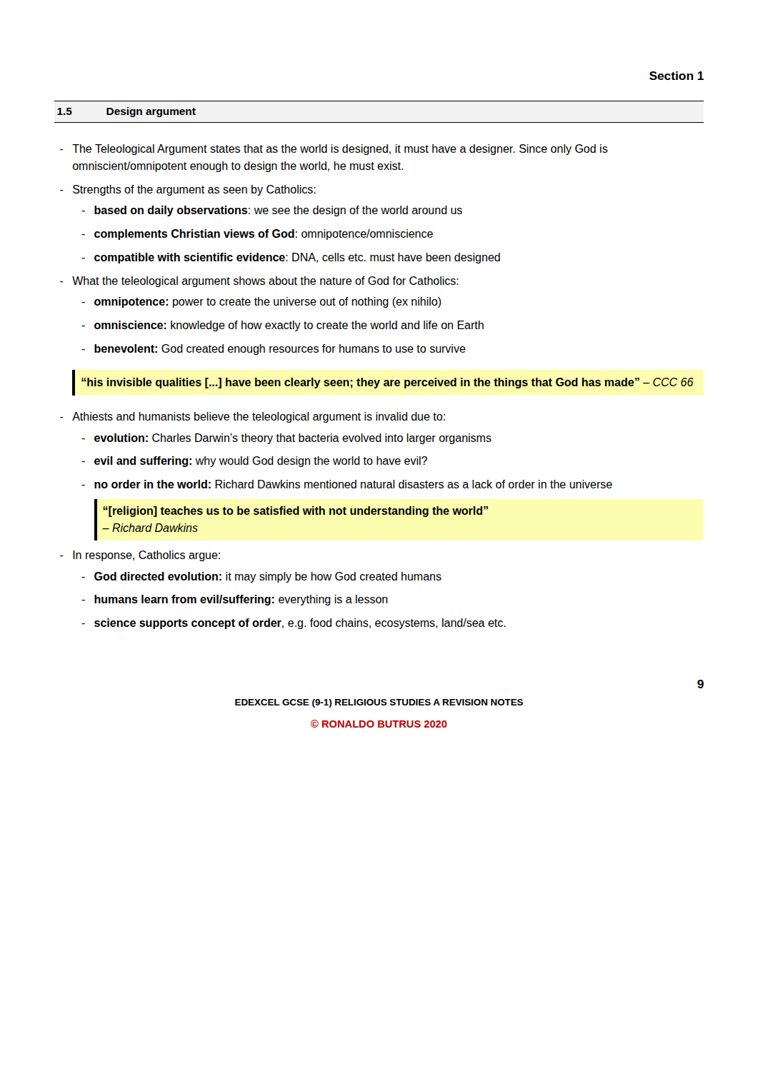Section 1
1.5 Design argument
The Teleological Argument states that as the world is designed, it must have a designer. Since only God is omniscient/omnipotent enough to design the world, he must exist.
Strengths of the argument as seen by Catholics:
based on daily observations: we see the design of the world around us
complements Christian views of God: omnipotence/omniscience
compatible with scientific evidence: DNA, cells etc. must have been designed
What the teleological argument shows about the nature of God for Catholics:
omnipotence: power to create the universe out of nothing (ex nihilo)
omniscience: knowledge of how exactly to create the world and life on Earth
benevolent: God created enough resources for humans to use to survive
“his invisible qualities [...] have been clearly seen; they are perceived in the things that God has made” – CCC 66
Athiests and humanists believe the teleological argument is invalid due to:
evolution: Charles Darwin’s theory that bacteria evolved into larger organisms
evil and suffering: why would God design the world to have evil?
no order in the world: Richard Dawkins mentioned natural disasters as a lack of order in the universe
“[religion] teaches us to be satisfied with not understanding the world”– Richard Dawkins
In response, Catholics argue:
God directed evolution: it may simply be how God created humans
humans learn from evil/suffering: everything is a lesson
science supports concept of order, e.g. food chains, ecosystems, land/sea etc.
9
EDEXCEL GCSE (9-1) RELIGIOUS STUDIES A REVISION NOTES
© RONALDO BUTRUS 2020